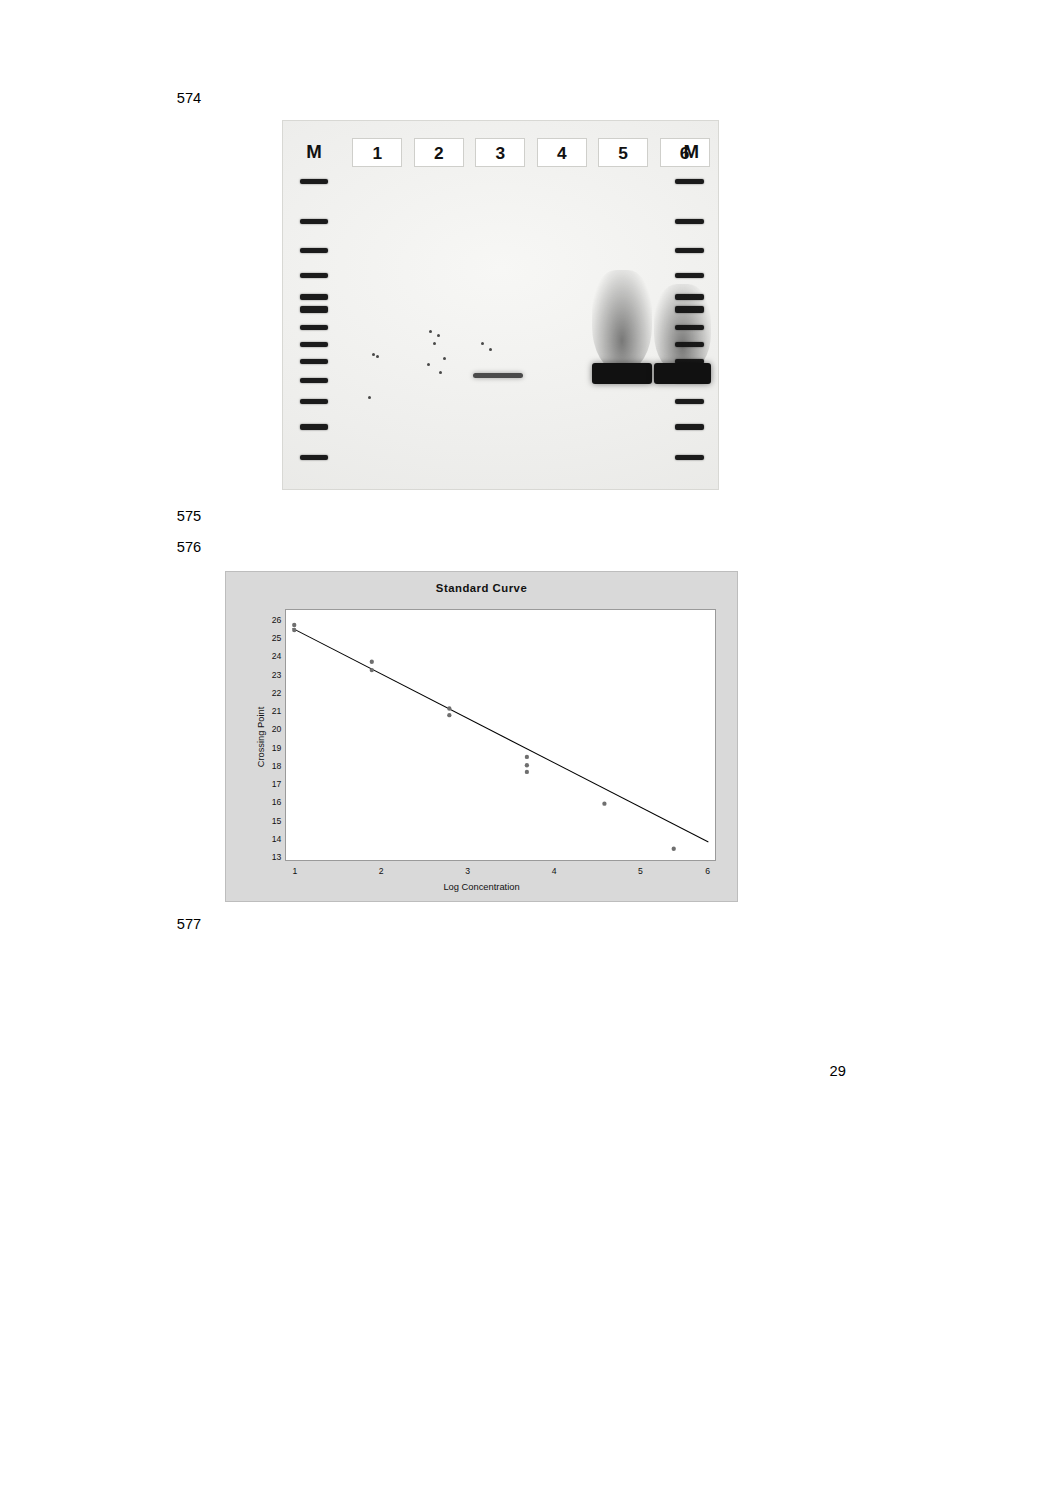574
575
576
577
M
1
2
3
4
5
6
M
Standard Curve
Crossing Point
Log Concentration
26
25
24
23
22
21
20
19
18
17
16
15
14
13
1
2
3
4
5
6
29